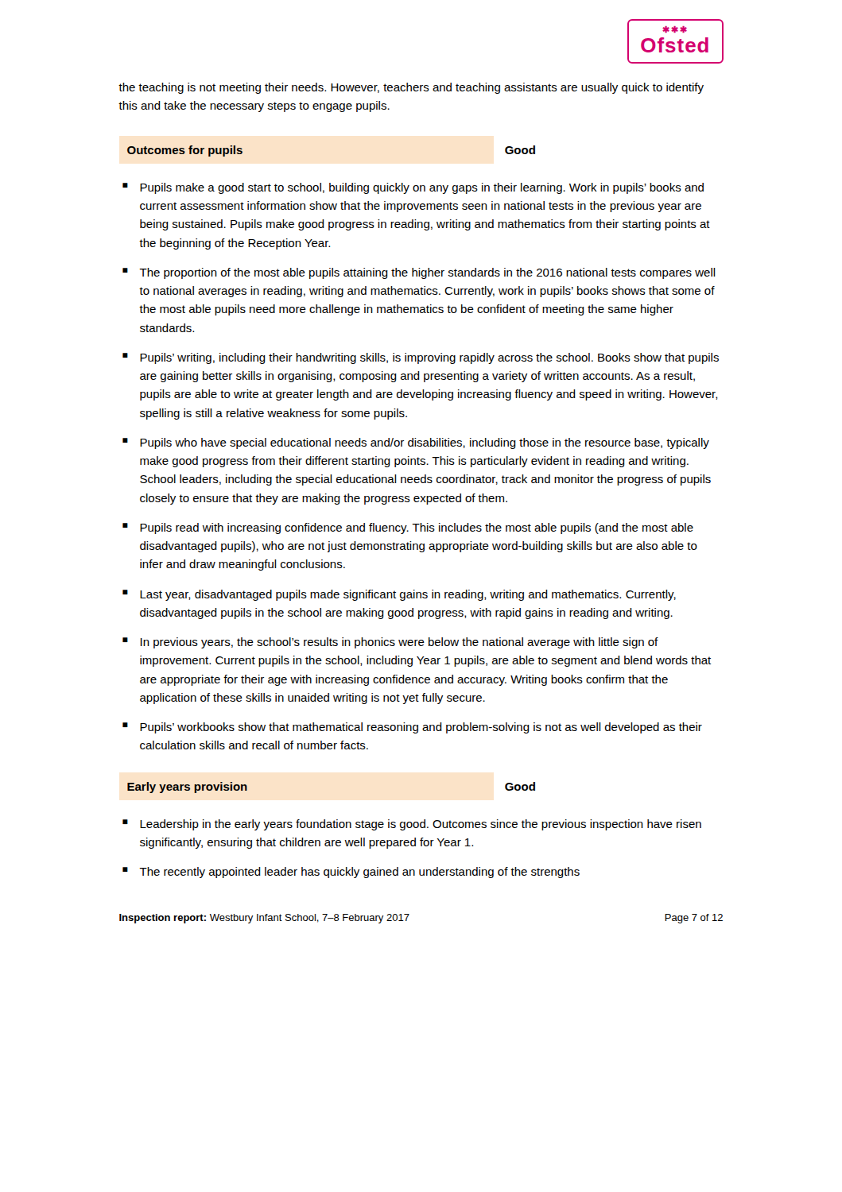✱✱✱Ofsted
the teaching is not meeting their needs. However, teachers and teaching assistants are usually quick to identify this and take the necessary steps to engage pupils.
Outcomes for pupils
Good
Pupils make a good start to school, building quickly on any gaps in their learning. Work in pupils’ books and current assessment information show that the improvements seen in national tests in the previous year are being sustained. Pupils make good progress in reading, writing and mathematics from their starting points at the beginning of the Reception Year.
The proportion of the most able pupils attaining the higher standards in the 2016 national tests compares well to national averages in reading, writing and mathematics. Currently, work in pupils’ books shows that some of the most able pupils need more challenge in mathematics to be confident of meeting the same higher standards.
Pupils’ writing, including their handwriting skills, is improving rapidly across the school. Books show that pupils are gaining better skills in organising, composing and presenting a variety of written accounts. As a result, pupils are able to write at greater length and are developing increasing fluency and speed in writing. However, spelling is still a relative weakness for some pupils.
Pupils who have special educational needs and/or disabilities, including those in the resource base, typically make good progress from their different starting points. This is particularly evident in reading and writing. School leaders, including the special educational needs coordinator, track and monitor the progress of pupils closely to ensure that they are making the progress expected of them.
Pupils read with increasing confidence and fluency. This includes the most able pupils (and the most able disadvantaged pupils), who are not just demonstrating appropriate word-building skills but are also able to infer and draw meaningful conclusions.
Last year, disadvantaged pupils made significant gains in reading, writing and mathematics. Currently, disadvantaged pupils in the school are making good progress, with rapid gains in reading and writing.
In previous years, the school’s results in phonics were below the national average with little sign of improvement. Current pupils in the school, including Year 1 pupils, are able to segment and blend words that are appropriate for their age with increasing confidence and accuracy. Writing books confirm that the application of these skills in unaided writing is not yet fully secure.
Pupils’ workbooks show that mathematical reasoning and problem-solving is not as well developed as their calculation skills and recall of number facts.
Early years provision
Good
Leadership in the early years foundation stage is good. Outcomes since the previous inspection have risen significantly, ensuring that children are well prepared for Year 1.
The recently appointed leader has quickly gained an understanding of the strengths
Inspection report: Westbury Infant School, 7–8 February 2017
Page 7 of 12